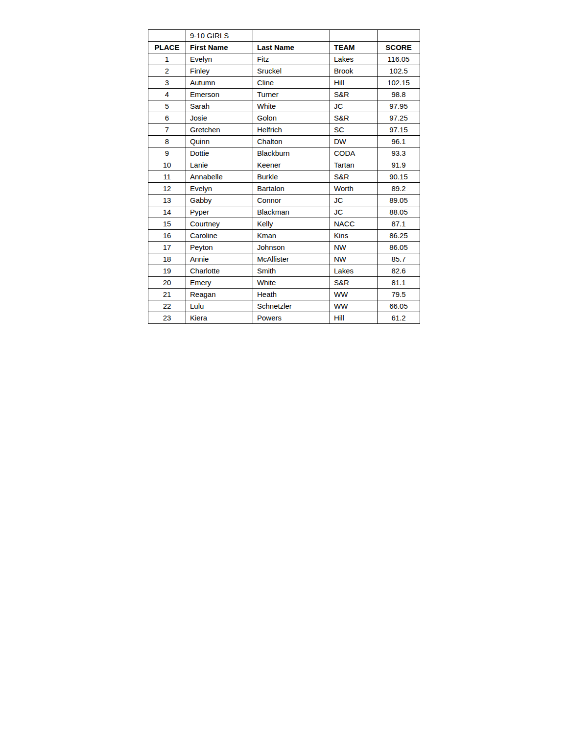| | 9-10 GIRLS | | | |
| PLACE | First Name | Last Name | TEAM | SCORE |
| 1 | Evelyn | Fitz | Lakes | 116.05 |
| 2 | Finley | Sruckel | Brook | 102.5 |
| 3 | Autumn | Cline | Hill | 102.15 |
| 4 | Emerson | Turner | S&R | 98.8 |
| 5 | Sarah | White | JC | 97.95 |
| 6 | Josie | Golon | S&R | 97.25 |
| 7 | Gretchen | Helfrich | SC | 97.15 |
| 8 | Quinn | Chalton | DW | 96.1 |
| 9 | Dottie | Blackburn | CODA | 93.3 |
| 10 | Lanie | Keener | Tartan | 91.9 |
| 11 | Annabelle | Burkle | S&R | 90.15 |
| 12 | Evelyn | Bartalon | Worth | 89.2 |
| 13 | Gabby | Connor | JC | 89.05 |
| 14 | Pyper | Blackman | JC | 88.05 |
| 15 | Courtney | Kelly | NACC | 87.1 |
| 16 | Caroline | Kman | Kins | 86.25 |
| 17 | Peyton | Johnson | NW | 86.05 |
| 18 | Annie | McAllister | NW | 85.7 |
| 19 | Charlotte | Smith | Lakes | 82.6 |
| 20 | Emery | White | S&R | 81.1 |
| 21 | Reagan | Heath | WW | 79.5 |
| 22 | Lulu | Schnetzler | WW | 66.05 |
| 23 | Kiera | Powers | Hill | 61.2 |